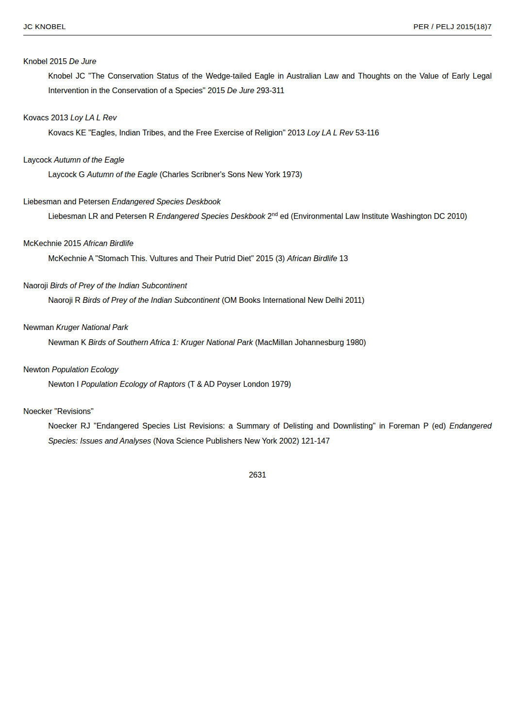JC KNOBEL PER / PELJ 2015(18)7
Knobel 2015 De Jure
Knobel JC "The Conservation Status of the Wedge-tailed Eagle in Australian Law and Thoughts on the Value of Early Legal Intervention in the Conservation of a Species" 2015 De Jure 293-311
Kovacs 2013 Loy LA L Rev
Kovacs KE "Eagles, Indian Tribes, and the Free Exercise of Religion" 2013 Loy LA L Rev 53-116
Laycock Autumn of the Eagle
Laycock G Autumn of the Eagle (Charles Scribner's Sons New York 1973)
Liebesman and Petersen Endangered Species Deskbook
Liebesman LR and Petersen R Endangered Species Deskbook 2nd ed (Environmental Law Institute Washington DC 2010)
McKechnie 2015 African Birdlife
McKechnie A "Stomach This. Vultures and Their Putrid Diet" 2015 (3) African Birdlife 13
Naoroji Birds of Prey of the Indian Subcontinent
Naoroji R Birds of Prey of the Indian Subcontinent (OM Books International New Delhi 2011)
Newman Kruger National Park
Newman K Birds of Southern Africa 1: Kruger National Park (MacMillan Johannesburg 1980)
Newton Population Ecology
Newton I Population Ecology of Raptors (T & AD Poyser London 1979)
Noecker "Revisions"
Noecker RJ "Endangered Species List Revisions: a Summary of Delisting and Downlisting" in Foreman P (ed) Endangered Species: Issues and Analyses (Nova Science Publishers New York 2002) 121-147
2631